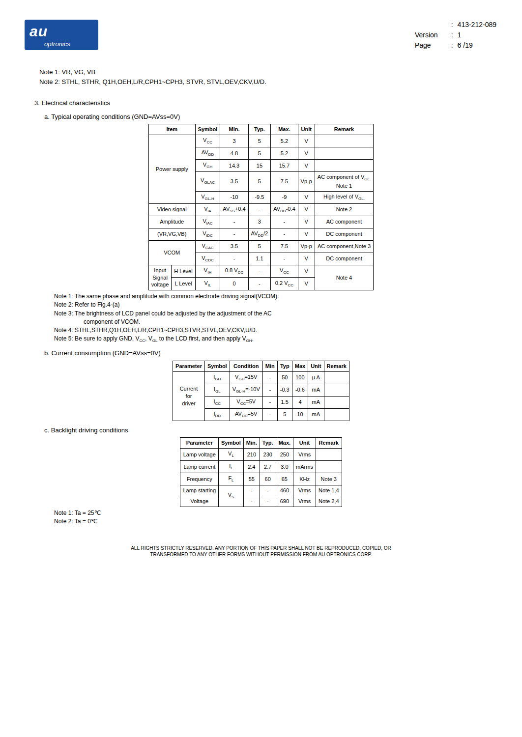au
optronics
| | : | 413-212-089 |
| Version | : | 1 |
| Page | : | 6 /19 |
Note 1: VR, VG, VB
Note 2: STHL, STHR, Q1H,OEH,L/R,CPH1~CPH3, STVR, STVL,OEV,CKV,U/D.
3. Electrical characteristics
a. Typical operating conditions (GND=AVss=0V)
| Item | Symbol | Min. | Typ. | Max. | Unit | Remark |
| --- | --- | --- | --- | --- | --- | --- |
| Power supply | V CC | 3 | 5 | 5.2 | V | |
| AV DD | 4.8 | 5 | 5.2 | V | |
| V GH | 14.3 | 15 | 15.7 | V | |
| V GLAC | 3.5 | 5 | 7.5 | Vp-p | AC component of V GL. Note 1 |
| V GL-H | -10 | -9.5 | -9 | V | High level of V GL. |
| Video signal | V iA | AV SS +0.4 | - | AV DD -0.4 | V | Note 2 |
| Amplitude | V iAC | - | 3 | - | V | AC component |
| (VR,VG,VB) | V iDC | - | AV DD /2 | - | V | DC component |
| VCOM | V CAC | 3.5 | 5 | 7.5 | Vp-p | AC component,Note 3 |
| V CDC | - | 1.1 | - | V | DC component |
| Input Signal voltage | H Level | V IH | 0.8 V CC | - | V CC | V | Note 4 |
| L Level | V IL | 0 | - | 0.2 V CC | V |
Note 1: The same phase and amplitude with common electrode driving signal(VCOM).
Note 2: Refer to Fig.4-(a)
Note 3: The brightness of LCD panel could be adjusted by the adjustment of the AC
component of VCOM.
Note 4: STHL,STHR,Q1H,OEH,L/R,CPH1~CPH3,STVR,STVL,OEV,CKV,U/D.
Note 5: Be sure to apply GND, VCC, VGL to the LCD first, and then apply VGH.
b. Current consumption (GND=AVss=0V)
| Parameter | Symbol | Condition | Min | Typ | Max | Unit | Remark |
| --- | --- | --- | --- | --- | --- | --- | --- |
| Current for driver | I GH | V GH =15V | - | 50 | 100 | µ A | |
| I GL | V GL-H =-10V | - | -0.3 | -0.6 | mA | |
| I CC | V CC =5V | - | 1.5 | 4 | mA | |
| I DD | AV DD =5V | - | 5 | 10 | mA | |
c. Backlight driving conditions
| Parameter | Symbol | Min. | Typ. | Max. | Unit | Remark |
| --- | --- | --- | --- | --- | --- | --- |
| Lamp voltage | V L | 210 | 230 | 250 | Vrms | |
| Lamp current | I L | 2.4 | 2.7 | 3.0 | mArms | |
| Frequency | F L | 55 | 60 | 65 | KHz | Note 3 |
| Lamp starting | V S | - | - | 460 | Vrms | Note 1,4 |
| Voltage | - | - | 690 | Vrms | Note 2,4 |
Note 1: Ta = 25℃
Note 2: Ta = 0℃
ALL RIGHTS STRICTLY RESERVED. ANY PORTION OF THIS PAPER SHALL NOT BE REPRODUCED, COPIED, OR
TRANSFORMED TO ANY OTHER FORMS WITHOUT PERMISSION FROM AU OPTRONICS CORP.